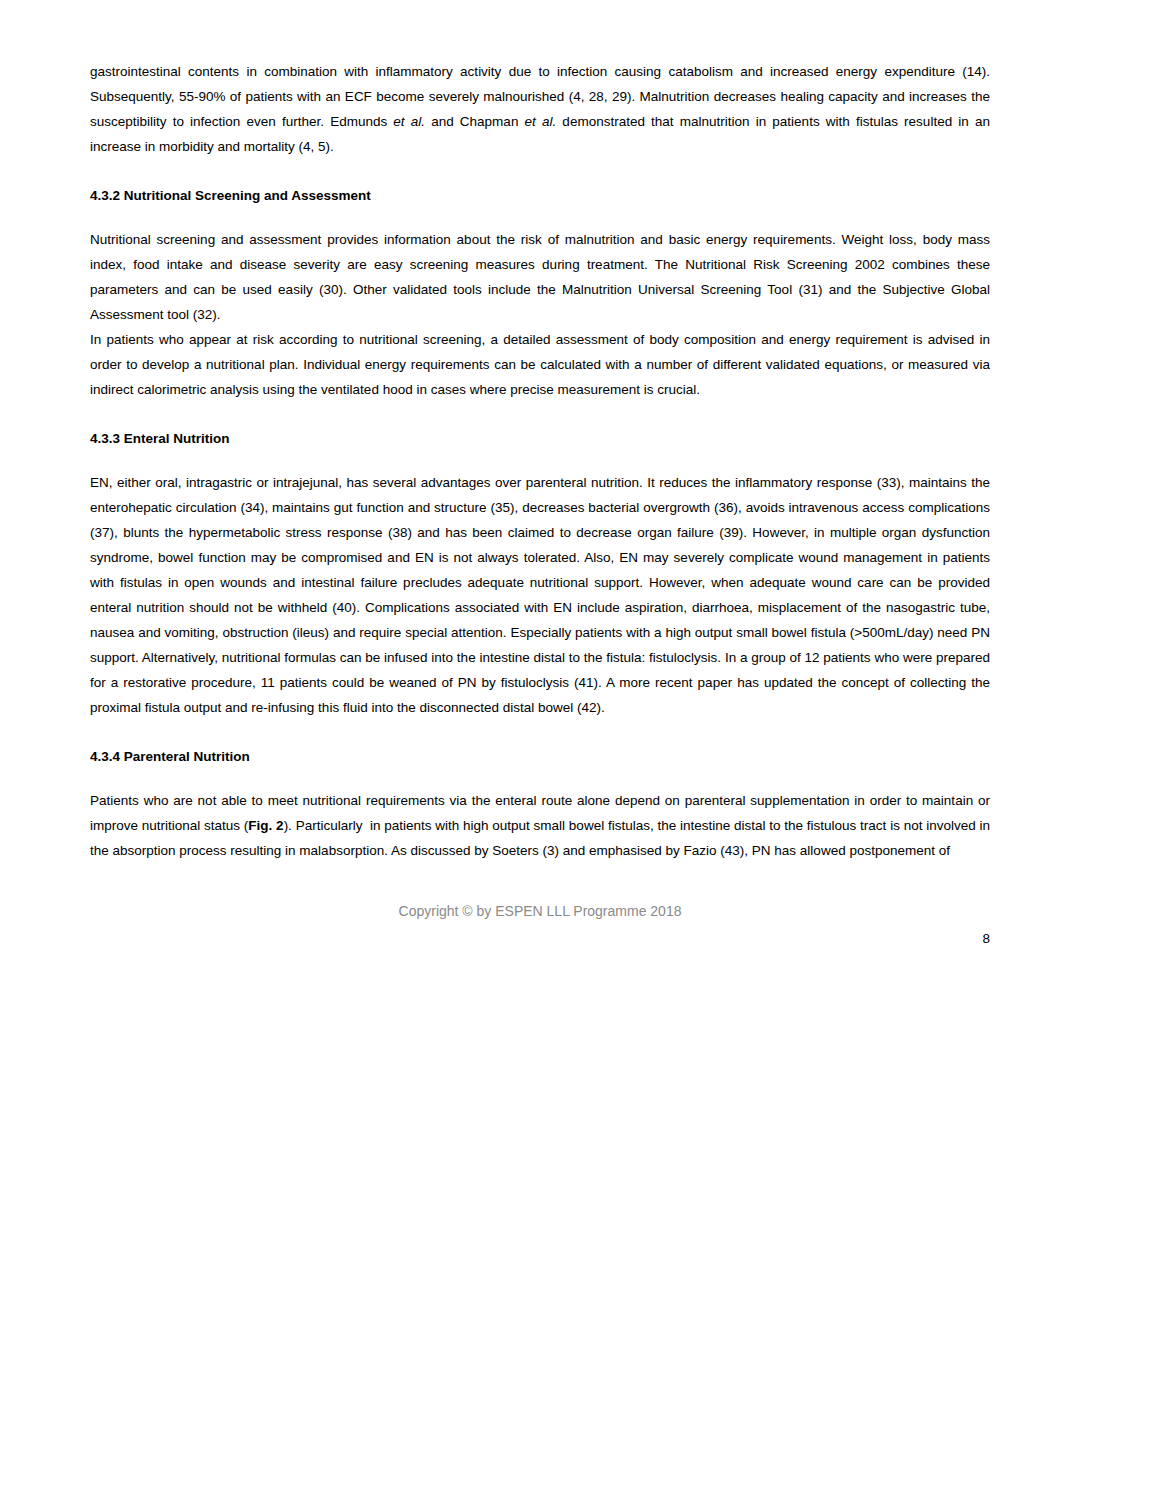gastrointestinal contents in combination with inflammatory activity due to infection causing catabolism and increased energy expenditure (14). Subsequently, 55-90% of patients with an ECF become severely malnourished (4, 28, 29). Malnutrition decreases healing capacity and increases the susceptibility to infection even further. Edmunds et al. and Chapman et al. demonstrated that malnutrition in patients with fistulas resulted in an increase in morbidity and mortality (4, 5).
4.3.2 Nutritional Screening and Assessment
Nutritional screening and assessment provides information about the risk of malnutrition and basic energy requirements. Weight loss, body mass index, food intake and disease severity are easy screening measures during treatment. The Nutritional Risk Screening 2002 combines these parameters and can be used easily (30). Other validated tools include the Malnutrition Universal Screening Tool (31) and the Subjective Global Assessment tool (32).
In patients who appear at risk according to nutritional screening, a detailed assessment of body composition and energy requirement is advised in order to develop a nutritional plan. Individual energy requirements can be calculated with a number of different validated equations, or measured via indirect calorimetric analysis using the ventilated hood in cases where precise measurement is crucial.
4.3.3 Enteral Nutrition
EN, either oral, intragastric or intrajejunal, has several advantages over parenteral nutrition. It reduces the inflammatory response (33), maintains the enterohepatic circulation (34), maintains gut function and structure (35), decreases bacterial overgrowth (36), avoids intravenous access complications (37), blunts the hypermetabolic stress response (38) and has been claimed to decrease organ failure (39). However, in multiple organ dysfunction syndrome, bowel function may be compromised and EN is not always tolerated. Also, EN may severely complicate wound management in patients with fistulas in open wounds and intestinal failure precludes adequate nutritional support. However, when adequate wound care can be provided enteral nutrition should not be withheld (40). Complications associated with EN include aspiration, diarrhoea, misplacement of the nasogastric tube, nausea and vomiting, obstruction (ileus) and require special attention. Especially patients with a high output small bowel fistula (>500mL/day) need PN support. Alternatively, nutritional formulas can be infused into the intestine distal to the fistula: fistuloclysis. In a group of 12 patients who were prepared for a restorative procedure, 11 patients could be weaned of PN by fistuloclysis (41). A more recent paper has updated the concept of collecting the proximal fistula output and re-infusing this fluid into the disconnected distal bowel (42).
4.3.4 Parenteral Nutrition
Patients who are not able to meet nutritional requirements via the enteral route alone depend on parenteral supplementation in order to maintain or improve nutritional status (Fig. 2). Particularly in patients with high output small bowel fistulas, the intestine distal to the fistulous tract is not involved in the absorption process resulting in malabsorption. As discussed by Soeters (3) and emphasised by Fazio (43), PN has allowed postponement of
Copyright © by ESPEN LLL Programme 2018
8